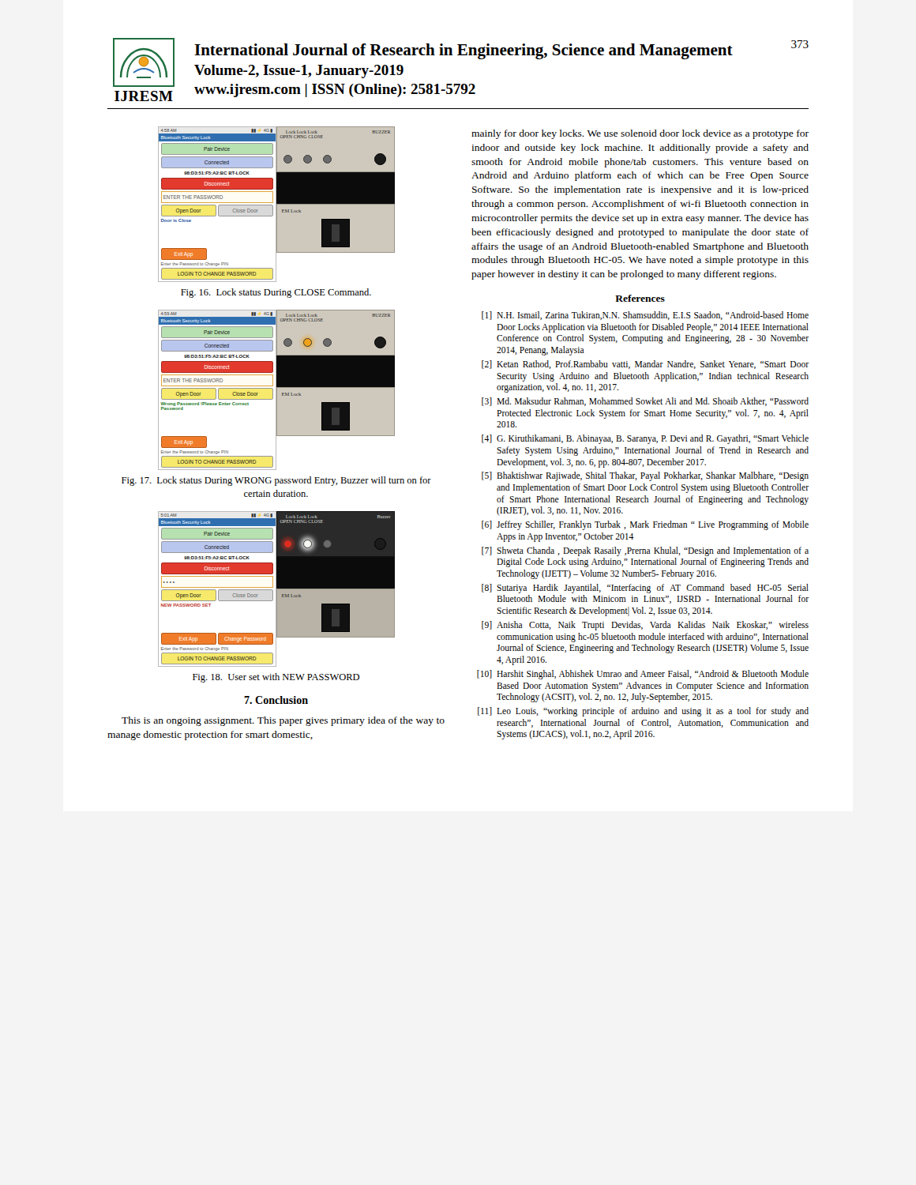373
IJRESM
International Journal of Research in Engineering, Science and Management
Volume-2, Issue-1, January-2019
www.ijresm.com | ISSN (Online): 2581-5792
4:58 AM▮▮ ⚡ 4G ▮
Bluetooth Security Lock
Pair Device
Connected
98:D3:51:F5:A2:BC BT-LOCK
Disconnect
ENTER THE PASSWORD
Open Door
Close Door
Door is Close
Exit App
Enter the Password to Change PIN
LOGIN TO CHANGE PASSWORD
Lock Lock Lock
OPEN CHNG CLOSE BUZZER
EM Lock
Fig. 16. Lock status During CLOSE Command.
4:59 AM▮▮ ⚡ 4G ▮
Bluetooth Security Lock
Pair Device
Connected
98:D3:51:F5:A2:BC BT-LOCK
Disconnect
ENTER THE PASSWORD
Open Door
Close Door
Wrong Password !Please Enter Correct
Password
Exit App
Enter the Password to Change PIN
LOGIN TO CHANGE PASSWORD
Lock Lock Lock
OPEN CHNG CLOSE BUZZER
EM Lock
Fig. 17. Lock status During WRONG password Entry, Buzzer will turn on for certain duration.
5:01 AM▮▮ ⚡ 4G ▮
Bluetooth Security Lock
Pair Device
Connected
98:D3:51:F5:A2:BC BT-LOCK
Disconnect
• • • •
Open Door
Close Door
NEW PASSWORD SET
Exit App
Change Password
Enter the Password to Change PIN
LOGIN TO CHANGE PASSWORD
Lock Lock Lock
OPEN CHNG CLOSE Buzzer
EM Lock
Fig. 18. User set with NEW PASSWORD
7. Conclusion
This is an ongoing assignment. This paper gives primary idea of the way to manage domestic protection for smart domestic,
mainly for door key locks. We use solenoid door lock device as a prototype for indoor and outside key lock machine. It additionally provide a safety and smooth for Android mobile phone/tab customers. This venture based on Android and Arduino platform each of which can be Free Open Source Software. So the implementation rate is inexpensive and it is low-priced through a common person. Accomplishment of wi-fi Bluetooth connection in microcontroller permits the device set up in extra easy manner. The device has been efficaciously designed and prototyped to manipulate the door state of affairs the usage of an Android Bluetooth-enabled Smartphone and Bluetooth modules through Bluetooth HC-05. We have noted a simple prototype in this paper however in destiny it can be prolonged to many different regions.
References
[1] N.H. Ismail, Zarina Tukiran,N.N. Shamsuddin, E.I.S Saadon, “Android-based Home Door Locks Application via Bluetooth for Disabled People,” 2014 IEEE International Conference on Control System, Computing and Engineering, 28 - 30 November 2014, Penang, Malaysia
[2] Ketan Rathod, Prof.Rambabu vatti, Mandar Nandre, Sanket Yenare, “Smart Door Security Using Arduino and Bluetooth Application,” Indian technical Research organization, vol. 4, no. 11, 2017.
[3] Md. Maksudur Rahman, Mohammed Sowket Ali and Md. Shoaib Akther, “Password Protected Electronic Lock System for Smart Home Security,” vol. 7, no. 4, April 2018.
[4] G. Kiruthikamani, B. Abinayaa, B. Saranya, P. Devi and R. Gayathri, “Smart Vehicle Safety System Using Arduino,” International Journal of Trend in Research and Development, vol. 3, no. 6, pp. 804-807, December 2017.
[5] Bhaktishwar Rajiwade, Shital Thakar, Payal Pokharkar, Shankar Malbhare, “Design and Implementation of Smart Door Lock Control System using Bluetooth Controller of Smart Phone International Research Journal of Engineering and Technology (IRJET), vol. 3, no. 11, Nov. 2016.
[6] Jeffrey Schiller, Franklyn Turbak , Mark Friedman “ Live Programming of Mobile Apps in App Inventor,” October 2014
[7] Shweta Chanda , Deepak Rasaily ,Prerna Khulal, “Design and Implementation of a Digital Code Lock using Arduino,” International Journal of Engineering Trends and Technology (IJETT) – Volume 32 Number5- February 2016.
[8] Sutariya Hardik Jayantilal, “Interfacing of AT Command based HC-05 Serial Bluetooth Module with Minicom in Linux”, IJSRD - International Journal for Scientific Research & Development| Vol. 2, Issue 03, 2014.
[9] Anisha Cotta, Naik Trupti Devidas, Varda Kalidas Naik Ekoskar,” wireless communication using hc-05 bluetooth module interfaced with arduino”, International Journal of Science, Engineering and Technology Research (IJSETR) Volume 5, Issue 4, April 2016.
[10] Harshit Singhal, Abhishek Umrao and Ameer Faisal, “Android & Bluetooth Module Based Door Automation System” Advances in Computer Science and Information Technology (ACSIT), vol. 2, no. 12, July-September, 2015.
[11] Leo Louis, “working principle of arduino and using it as a tool for study and research”, International Journal of Control, Automation, Communication and Systems (IJCACS), vol.1, no.2, April 2016.